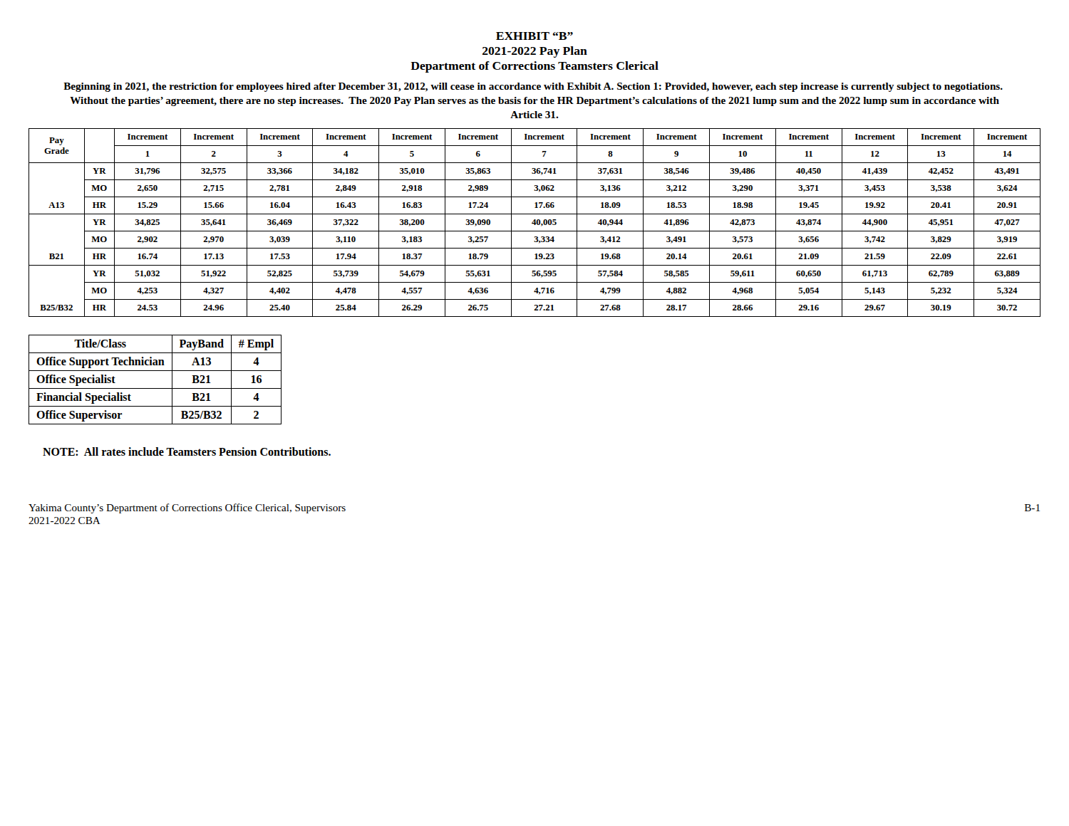EXHIBIT “B”
2021-2022 Pay Plan
Department of Corrections Teamsters Clerical
Beginning in 2021, the restriction for employees hired after December 31, 2012, will cease in accordance with Exhibit A. Section 1: Provided, however, each step increase is currently subject to negotiations. Without the parties’ agreement, there are no step increases. The 2020 Pay Plan serves as the basis for the HR Department’s calculations of the 2021 lump sum and the 2022 lump sum in accordance with Article 31.
| Pay Grade | | Increment | Increment | Increment | Increment | Increment | Increment | Increment | Increment | Increment | Increment | Increment | Increment | Increment | Increment |
| --- | --- | --- | --- | --- | --- | --- | --- | --- | --- | --- | --- | --- | --- | --- | --- |
| 1 | 2 | 3 | 4 | 5 | 6 | 7 | 8 | 9 | 10 | 11 | 12 | 13 | 14 |
| A13 | YR | 31,796 | 32,575 | 33,366 | 34,182 | 35,010 | 35,863 | 36,741 | 37,631 | 38,546 | 39,486 | 40,450 | 41,439 | 42,452 | 43,491 |
| MO | 2,650 | 2,715 | 2,781 | 2,849 | 2,918 | 2,989 | 3,062 | 3,136 | 3,212 | 3,290 | 3,371 | 3,453 | 3,538 | 3,624 |
| HR | 15.29 | 15.66 | 16.04 | 16.43 | 16.83 | 17.24 | 17.66 | 18.09 | 18.53 | 18.98 | 19.45 | 19.92 | 20.41 | 20.91 |
| B21 | YR | 34,825 | 35,641 | 36,469 | 37,322 | 38,200 | 39,090 | 40,005 | 40,944 | 41,896 | 42,873 | 43,874 | 44,900 | 45,951 | 47,027 |
| MO | 2,902 | 2,970 | 3,039 | 3,110 | 3,183 | 3,257 | 3,334 | 3,412 | 3,491 | 3,573 | 3,656 | 3,742 | 3,829 | 3,919 |
| HR | 16.74 | 17.13 | 17.53 | 17.94 | 18.37 | 18.79 | 19.23 | 19.68 | 20.14 | 20.61 | 21.09 | 21.59 | 22.09 | 22.61 |
| B25/B32 | YR | 51,032 | 51,922 | 52,825 | 53,739 | 54,679 | 55,631 | 56,595 | 57,584 | 58,585 | 59,611 | 60,650 | 61,713 | 62,789 | 63,889 |
| MO | 4,253 | 4,327 | 4,402 | 4,478 | 4,557 | 4,636 | 4,716 | 4,799 | 4,882 | 4,968 | 5,054 | 5,143 | 5,232 | 5,324 |
| HR | 24.53 | 24.96 | 25.40 | 25.84 | 26.29 | 26.75 | 27.21 | 27.68 | 28.17 | 28.66 | 29.16 | 29.67 | 30.19 | 30.72 |
| Title/Class | PayBand | # Empl |
| --- | --- | --- |
| Office Support Technician | A13 | 4 |
| Office Specialist | B21 | 16 |
| Financial Specialist | B21 | 4 |
| Office Supervisor | B25/B32 | 2 |
NOTE: All rates include Teamsters Pension Contributions.
Yakima County’s Department of Corrections Office Clerical, Supervisors
2021-2022 CBA
B-1